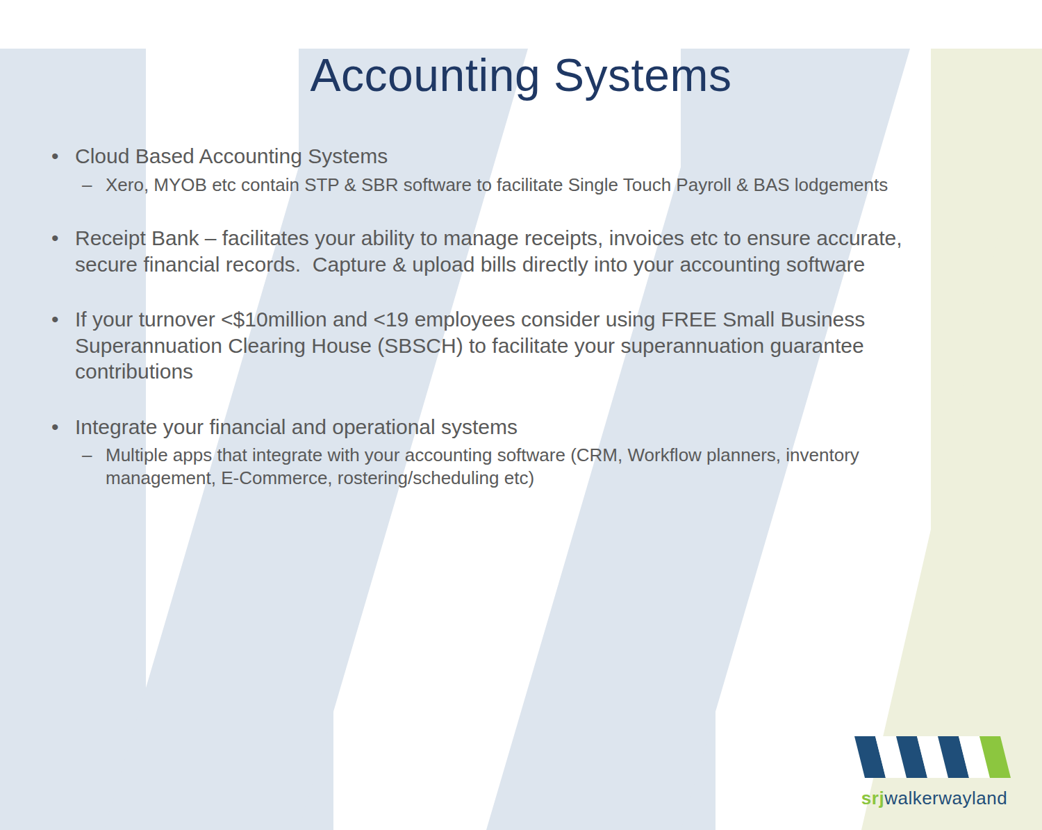Accounting Systems
Cloud Based Accounting Systems
Xero, MYOB etc contain STP & SBR software to facilitate Single Touch Payroll & BAS lodgements
Receipt Bank – facilitates your ability to manage receipts, invoices etc to ensure accurate, secure financial records. Capture & upload bills directly into your accounting software
If your turnover <$10million and <19 employees consider using FREE Small Business Superannuation Clearing House (SBSCH) to facilitate your superannuation guarantee contributions
Integrate your financial and operational systems
Multiple apps that integrate with your accounting software (CRM, Workflow planners, inventory management, E-Commerce, rostering/scheduling etc)
srj walkerwayland